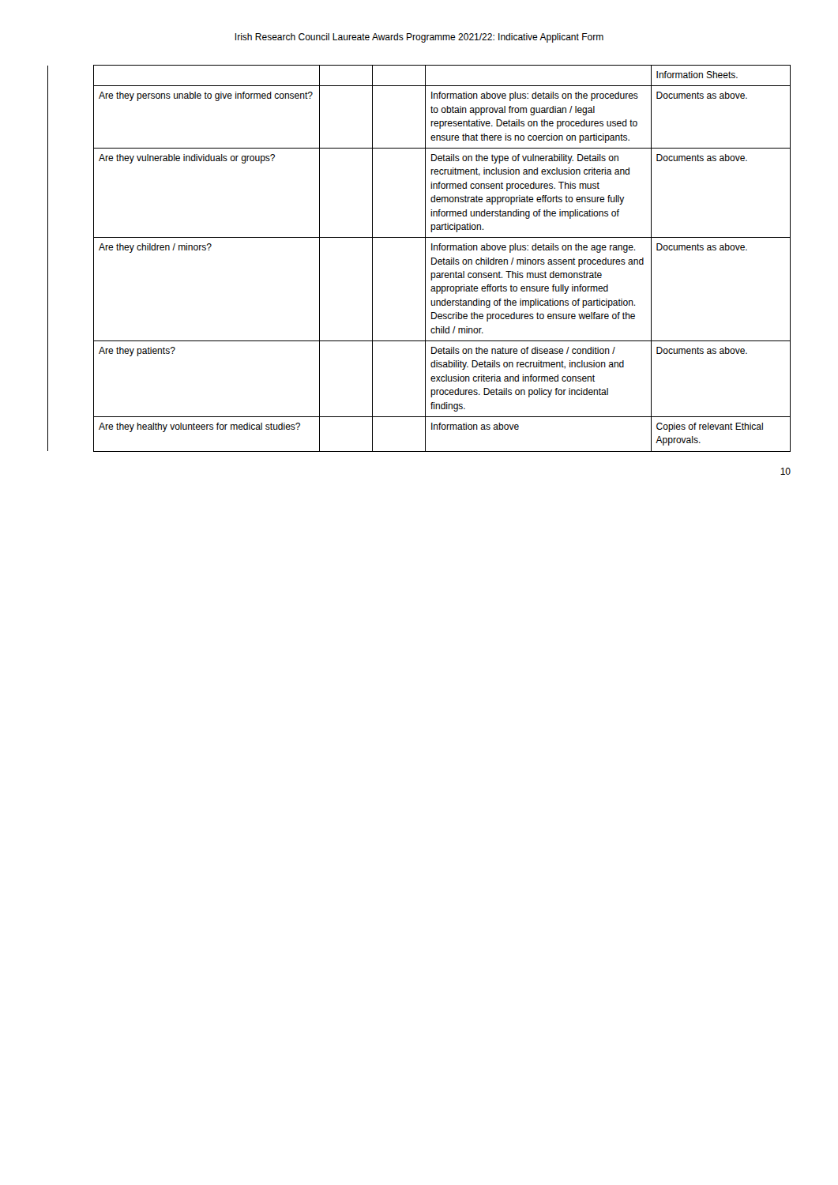Irish Research Council Laureate Awards Programme 2021/22: Indicative Applicant Form
| | | | | | Information Sheets. |
| | Are they persons unable to give informed consent? | | | Information above plus: details on the procedures to obtain approval from guardian / legal representative. Details on the procedures used to ensure that there is no coercion on participants. | Documents as above. |
| | Are they vulnerable individuals or groups? | | | Details on the type of vulnerability. Details on recruitment, inclusion and exclusion criteria and informed consent procedures. This must demonstrate appropriate efforts to ensure fully informed understanding of the implications of participation. | Documents as above. |
| | Are they children / minors? | | | Information above plus: details on the age range. Details on children / minors assent procedures and parental consent. This must demonstrate appropriate efforts to ensure fully informed understanding of the implications of participation. Describe the procedures to ensure welfare of the child / minor. | Documents as above. |
| | Are they patients? | | | Details on the nature of disease / condition / disability. Details on recruitment, inclusion and exclusion criteria and informed consent procedures. Details on policy for incidental findings. | Documents as above. |
| | Are they healthy volunteers for medical studies? | | | Information as above | Copies of relevant Ethical Approvals. |
10